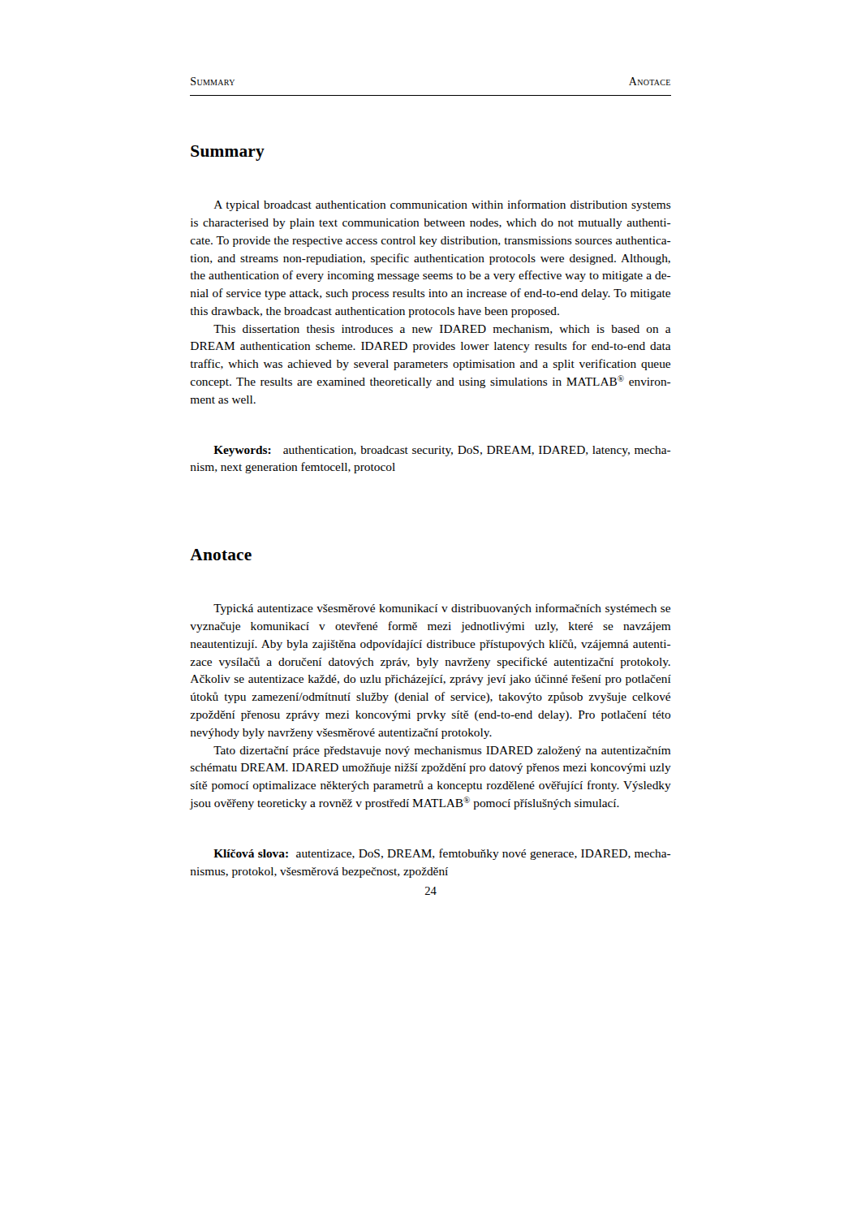Summary Anotace
Summary
A typical broadcast authentication communication within information distribution systems is characterised by plain text communication between nodes, which do not mutually authenticate. To provide the respective access control key distribution, transmissions sources authentication, and streams non-repudiation, specific authentication protocols were designed. Although, the authentication of every incoming message seems to be a very effective way to mitigate a denial of service type attack, such process results into an increase of end-to-end delay. To mitigate this drawback, the broadcast authentication protocols have been proposed.
This dissertation thesis introduces a new IDARED mechanism, which is based on a DREAM authentication scheme. IDARED provides lower latency results for end-to-end data traffic, which was achieved by several parameters optimisation and a split verification queue concept. The results are examined theoretically and using simulations in MATLAB® environment as well.
Keywords: authentication, broadcast security, DoS, DREAM, IDARED, latency, mechanism, next generation femtocell, protocol
Anotace
Typická autentizace všesměrové komunikací v distribuovaných informačních systémech se vyznačuje komunikací v otevřené formě mezi jednotlivými uzly, které se navzájem neautentizují. Aby byla zajištěna odpovídající distribuce přístupových klíčů, vzájemná autentizace vysílačů a doručení datových zpráv, byly navrženy specifické autentizační protokoly. Ačkoliv se autentizace každé, do uzlu přicházející, zprávy jeví jako účinné řešení pro potlačení útoků typu zamezení/odmítnutí služby (denial of service), takovýto způsob zvyšuje celkové zpoždění přenosu zprávy mezi koncovými prvky sítě (end-to-end delay). Pro potlačení této nevýhody byly navrženy všesměrové autentizační protokoly.
Tato dizertační práce představuje nový mechanismus IDARED založený na autentizačním schématu DREAM. IDARED umožňuje nižší zpoždění pro datový přenos mezi koncovými uzly sítě pomocí optimalizace některých parametrů a konceptu rozdělené ověřující fronty. Výsledky jsou ověřeny teoreticky a rovněž v prostředí MATLAB® pomocí příslušných simulací.
Klíčová slova: autentizace, DoS, DREAM, femtobuňky nové generace, IDARED, mechanismus, protokol, všesměrová bezpečnost, zpoždění
24